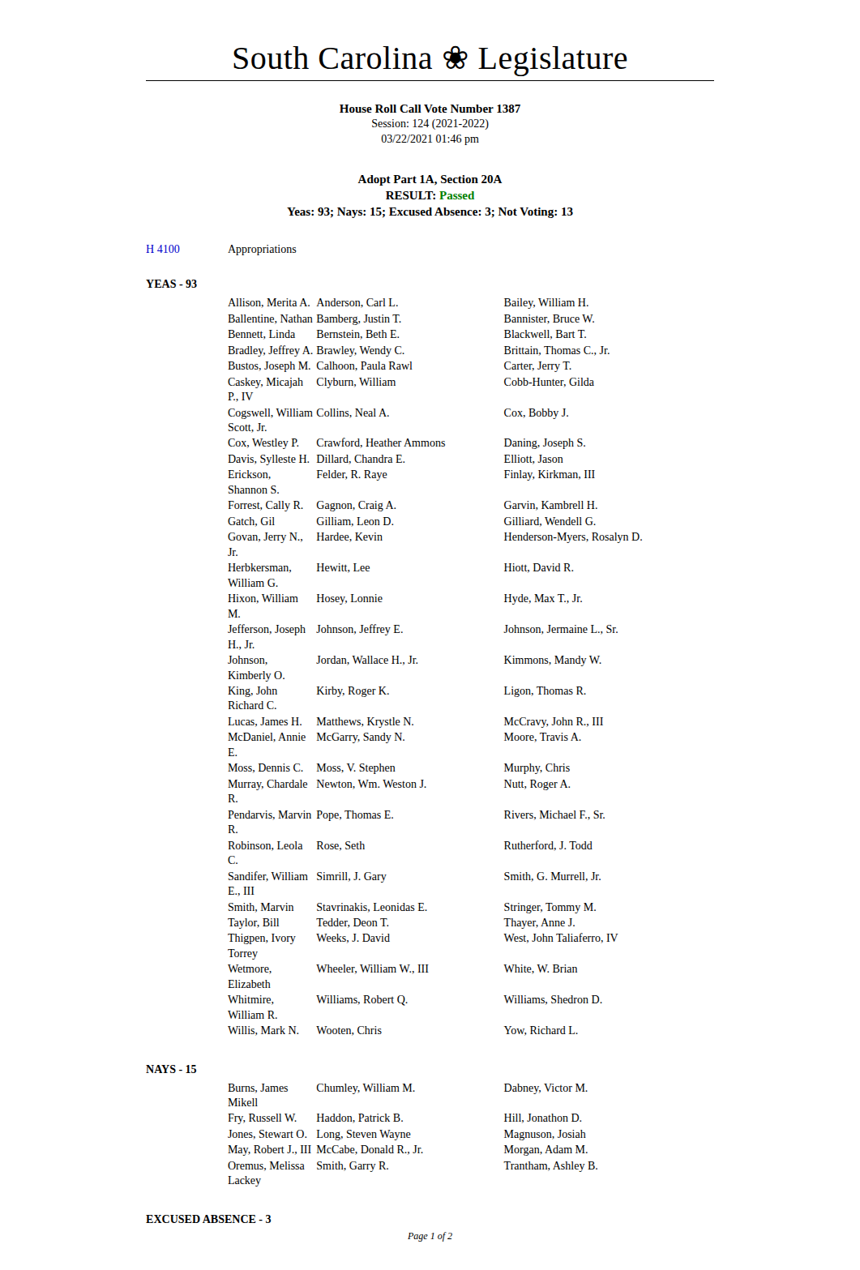South Carolina ❀ Legislature
House Roll Call Vote Number 1387
Session: 124 (2021-2022)
03/22/2021 01:46 pm
Adopt Part 1A, Section 20A
RESULT: Passed
Yeas: 93; Nays: 15; Excused Absence: 3; Not Voting: 13
H 4100 Appropriations
YEAS - 93
| Allison, Merita A. | Anderson, Carl L. | Bailey, William H. |
| Ballentine, Nathan | Bamberg, Justin T. | Bannister, Bruce W. |
| Bennett, Linda | Bernstein, Beth E. | Blackwell, Bart T. |
| Bradley, Jeffrey A. | Brawley, Wendy C. | Brittain, Thomas C., Jr. |
| Bustos, Joseph M. | Calhoon, Paula Rawl | Carter, Jerry T. |
| Caskey, Micajah P., IV | Clyburn, William | Cobb-Hunter, Gilda |
| Cogswell, William Scott, Jr. | Collins, Neal A. | Cox, Bobby J. |
| Cox, Westley P. | Crawford, Heather Ammons | Daning, Joseph S. |
| Davis, Sylleste H. | Dillard, Chandra E. | Elliott, Jason |
| Erickson, Shannon S. | Felder, R. Raye | Finlay, Kirkman, III |
| Forrest, Cally R. | Gagnon, Craig A. | Garvin, Kambrell H. |
| Gatch, Gil | Gilliam, Leon D. | Gilliard, Wendell G. |
| Govan, Jerry N., Jr. | Hardee, Kevin | Henderson-Myers, Rosalyn D. |
| Herbkersman, William G. | Hewitt, Lee | Hiott, David R. |
| Hixon, William M. | Hosey, Lonnie | Hyde, Max T., Jr. |
| Jefferson, Joseph H., Jr. | Johnson, Jeffrey E. | Johnson, Jermaine L., Sr. |
| Johnson, Kimberly O. | Jordan, Wallace H., Jr. | Kimmons, Mandy W. |
| King, John Richard C. | Kirby, Roger K. | Ligon, Thomas R. |
| Lucas, James H. | Matthews, Krystle N. | McCravy, John R., III |
| McDaniel, Annie E. | McGarry, Sandy N. | Moore, Travis A. |
| Moss, Dennis C. | Moss, V. Stephen | Murphy, Chris |
| Murray, Chardale R. | Newton, Wm. Weston J. | Nutt, Roger A. |
| Pendarvis, Marvin R. | Pope, Thomas E. | Rivers, Michael F., Sr. |
| Robinson, Leola C. | Rose, Seth | Rutherford, J. Todd |
| Sandifer, William E., III | Simrill, J. Gary | Smith, G. Murrell, Jr. |
| Smith, Marvin | Stavrinakis, Leonidas E. | Stringer, Tommy M. |
| Taylor, Bill | Tedder, Deon T. | Thayer, Anne J. |
| Thigpen, Ivory Torrey | Weeks, J. David | West, John Taliaferro, IV |
| Wetmore, Elizabeth | Wheeler, William W., III | White, W. Brian |
| Whitmire, William R. | Williams, Robert Q. | Williams, Shedron D. |
| Willis, Mark N. | Wooten, Chris | Yow, Richard L. |
NAYS - 15
| Burns, James Mikell | Chumley, William M. | Dabney, Victor M. |
| Fry, Russell W. | Haddon, Patrick B. | Hill, Jonathon D. |
| Jones, Stewart O. | Long, Steven Wayne | Magnuson, Josiah |
| May, Robert J., III | McCabe, Donald R., Jr. | Morgan, Adam M. |
| Oremus, Melissa Lackey | Smith, Garry R. | Trantham, Ashley B. |
EXCUSED ABSENCE - 3
Page 1 of 2